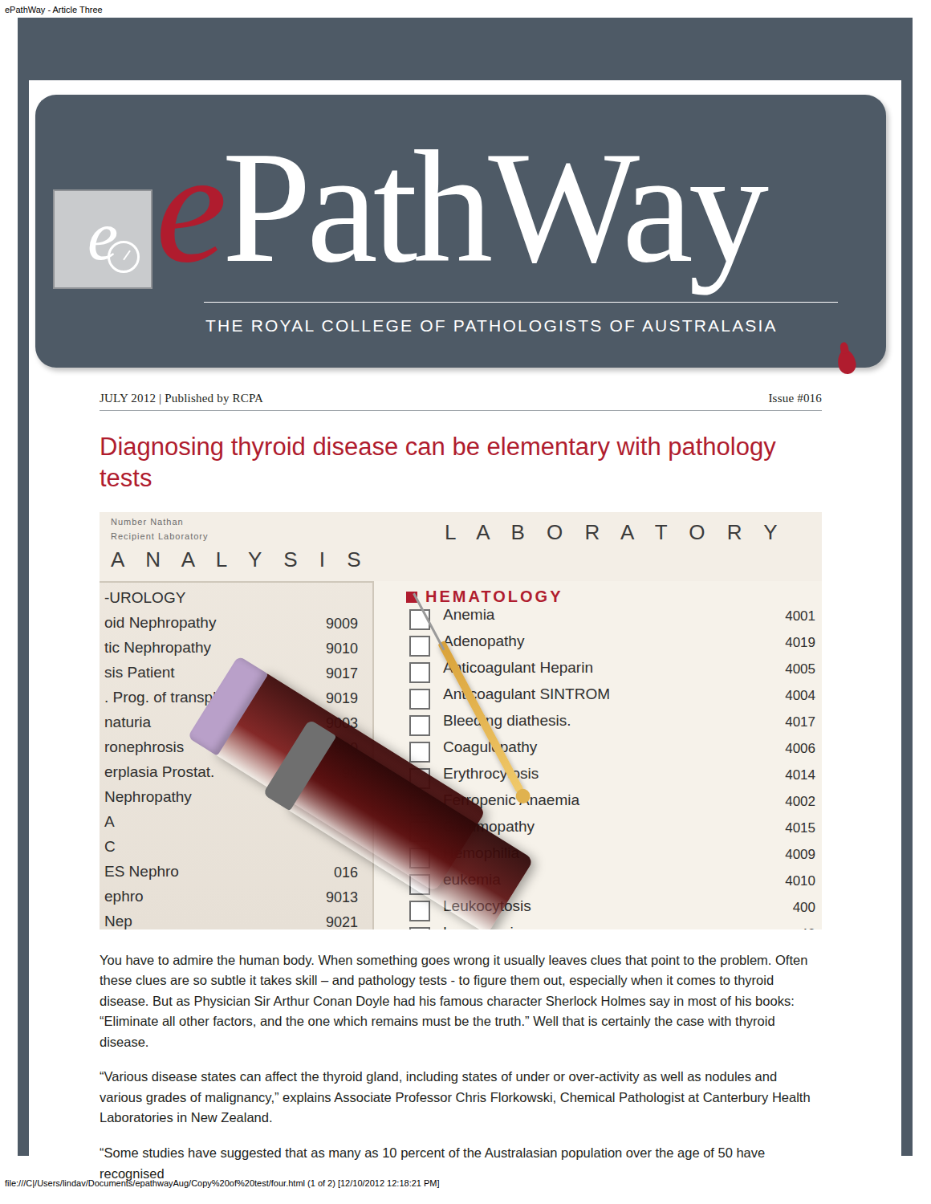ePathWay - Article Three
e
ePath Way
THE ROYAL COLLEGE OF PATHOLOGISTS OF AUSTRALASIA
JULY 2012 | Published by RCPA
Issue #016
Diagnosing thyroid disease can be elementary with pathology tests
Number Nathan
Recipient Laboratory
A N A L Y S I S
L A B O R A T O R Y
-UROLOGY
oid Nephropathy9009
tic Nephropathy9010
sis Patient9017
. Prog. of transpl.9019
naturia9003
ronephrosis900
erplasia Prostat.90
Nephropathy
A
C
ES Nephro016
ephro9013
Nep9021
Nephropath90
scolor24
HEMATOLOGY
Anemia4001
Adenopathy4019
Anticoagulant Heparin4005
Anticoagulant SINTROM4004
Bleeding diathesis.4017
Coagulopathy4006
Erythrocytosis4014
Ferropenic Anaemia4002
Gammopathy4015
Hemophilia4009
eukemia4010
Leukocytosis400
Leucopenia40
Lymphocytosis
Lymphoma
Megaloblastic Anemi
Myelodysplasia
SINR. Thrombotic
Splenomegaly
ocytop
You have to admire the human body. When something goes wrong it usually leaves clues that point to the problem. Often these clues are so subtle it takes skill – and pathology tests - to figure them out, especially when it comes to thyroid disease. But as Physician Sir Arthur Conan Doyle had his famous character Sherlock Holmes say in most of his books: “Eliminate all other factors, and the one which remains must be the truth.” Well that is certainly the case with thyroid disease.
“Various disease states can affect the thyroid gland, including states of under or over-activity as well as nodules and various grades of malignancy,” explains Associate Professor Chris Florkowski, Chemical Pathologist at Canterbury Health Laboratories in New Zealand.
“Some studies have suggested that as many as 10 percent of the Australasian population over the age of 50 have recognised
file:///C|/Users/lindav/Documents/epathwayAug/Copy%20of%20test/four.html (1 of 2) [12/10/2012 12:18:21 PM]